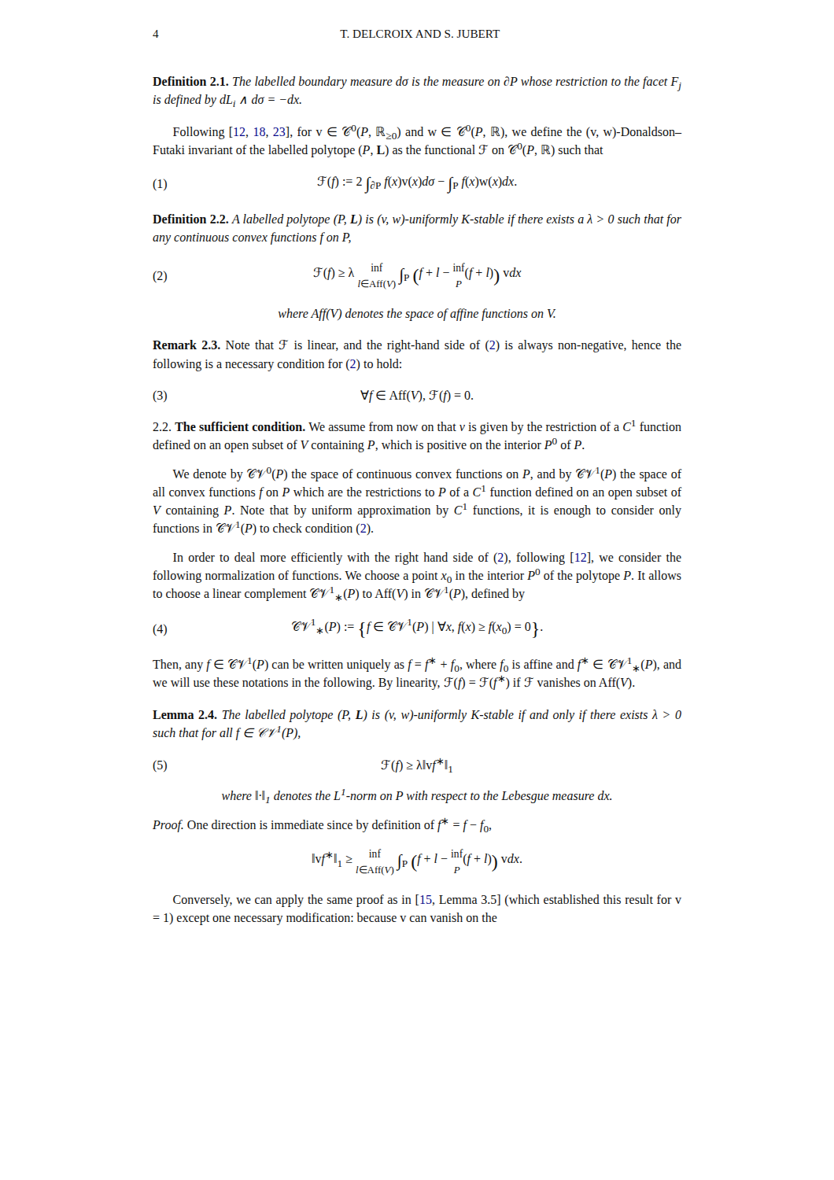4 T. DELCROIX AND S. JUBERT
Definition 2.1. The labelled boundary measure dσ is the measure on ∂P whose restriction to the facet Fj is defined by dLi ∧ dσ = −dx.
Following [12, 18, 23], for v ∈ 𝒞0(P, ℝ≥0) and w ∈ 𝒞0(P, ℝ), we define the (v, w)-Donaldson–Futaki invariant of the labelled polytope (P, L) as the functional ℱ on 𝒞0(P, ℝ) such that
(1) ℱ(f) := 2 ∫∂P f(x)v(x)dσ − ∫P f(x)w(x)dx.
Definition 2.2. A labelled polytope (P, L) is (v, w)-uniformly K-stable if there exists a λ > 0 such that for any continuous convex functions f on P,
(2) ℱ(f) ≥ λ inf
l∈Aff(V) ∫P (f + l − inf
P(f + l)) vdx
where Aff(V) denotes the space of affine functions on V.
Remark 2.3. Note that ℱ is linear, and the right-hand side of (2) is always non-negative, hence the following is a necessary condition for (2) to hold:
(3) ∀f ∈ Aff(V), ℱ(f) = 0.
2.2. The sufficient condition. We assume from now on that v is given by the restriction of a C1 function defined on an open subset of V containing P, which is positive on the interior P0 of P.
We denote by 𝒞𝒱0(P) the space of continuous convex functions on P, and by 𝒞𝒱1(P) the space of all convex functions f on P which are the restrictions to P of a C1 function defined on an open subset of V containing P. Note that by uniform approximation by C1 functions, it is enough to consider only functions in 𝒞𝒱1(P) to check condition (2).
In order to deal more efficiently with the right hand side of (2), following [12], we consider the following normalization of functions. We choose a point x0 in the interior P0 of the polytope P. It allows to choose a linear complement 𝒞𝒱1∗(P) to Aff(V) in 𝒞𝒱1(P), defined by
(4) 𝒞𝒱1∗(P) := {f ∈ 𝒞𝒱1(P) | ∀x, f(x) ≥ f(x0) = 0}.
Then, any f ∈ 𝒞𝒱1(P) can be written uniquely as f = f∗ + f0, where f0 is affine and f∗ ∈ 𝒞𝒱1∗(P), and we will use these notations in the following. By linearity, ℱ(f) = ℱ(f∗) if ℱ vanishes on Aff(V).
Lemma 2.4. The labelled polytope (P, L) is (v, w)-uniformly K-stable if and only if there exists λ > 0 such that for all f ∈ 𝒞𝒱1(P),
(5) ℱ(f) ≥ λ‖vf∗‖1
where ‖·‖1 denotes the L1-norm on P with respect to the Lebesgue measure dx.
Proof. One direction is immediate since by definition of f∗ = f − f0,
‖vf∗‖1 ≥ inf
l∈Aff(V) ∫P (f + l − inf
P(f + l)) vdx.
Conversely, we can apply the same proof as in [15, Lemma 3.5] (which established this result for v = 1) except one necessary modification: because v can vanish on the